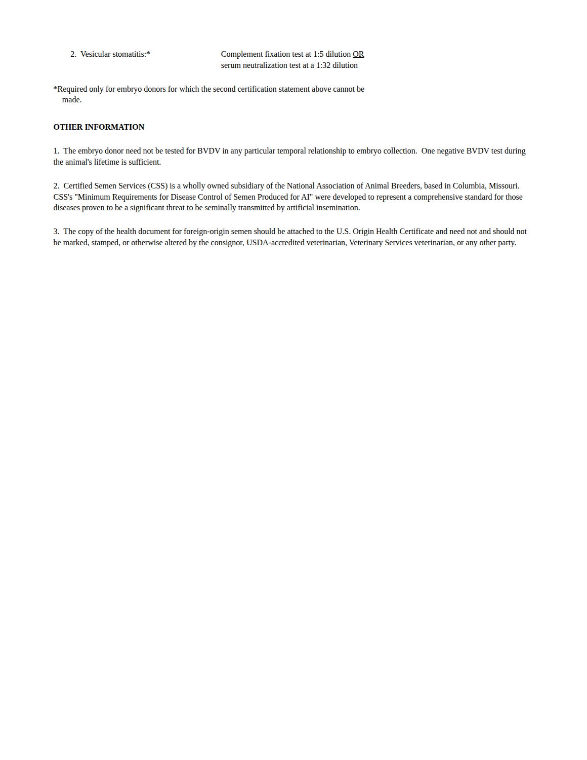2. Vesicular stomatitis:*
Complement fixation test at 1:5 dilution OR
serum neutralization test at a 1:32 dilution
*Required only for embryo donors for which the second certification statement above cannot be made.
OTHER INFORMATION
1. The embryo donor need not be tested for BVDV in any particular temporal relationship to embryo collection. One negative BVDV test during the animal's lifetime is sufficient.
2. Certified Semen Services (CSS) is a wholly owned subsidiary of the National Association of Animal Breeders, based in Columbia, Missouri. CSS's "Minimum Requirements for Disease Control of Semen Produced for AI" were developed to represent a comprehensive standard for those diseases proven to be a significant threat to be seminally transmitted by artificial insemination.
3. The copy of the health document for foreign-origin semen should be attached to the U.S. Origin Health Certificate and need not and should not be marked, stamped, or otherwise altered by the consignor, USDA-accredited veterinarian, Veterinary Services veterinarian, or any other party.